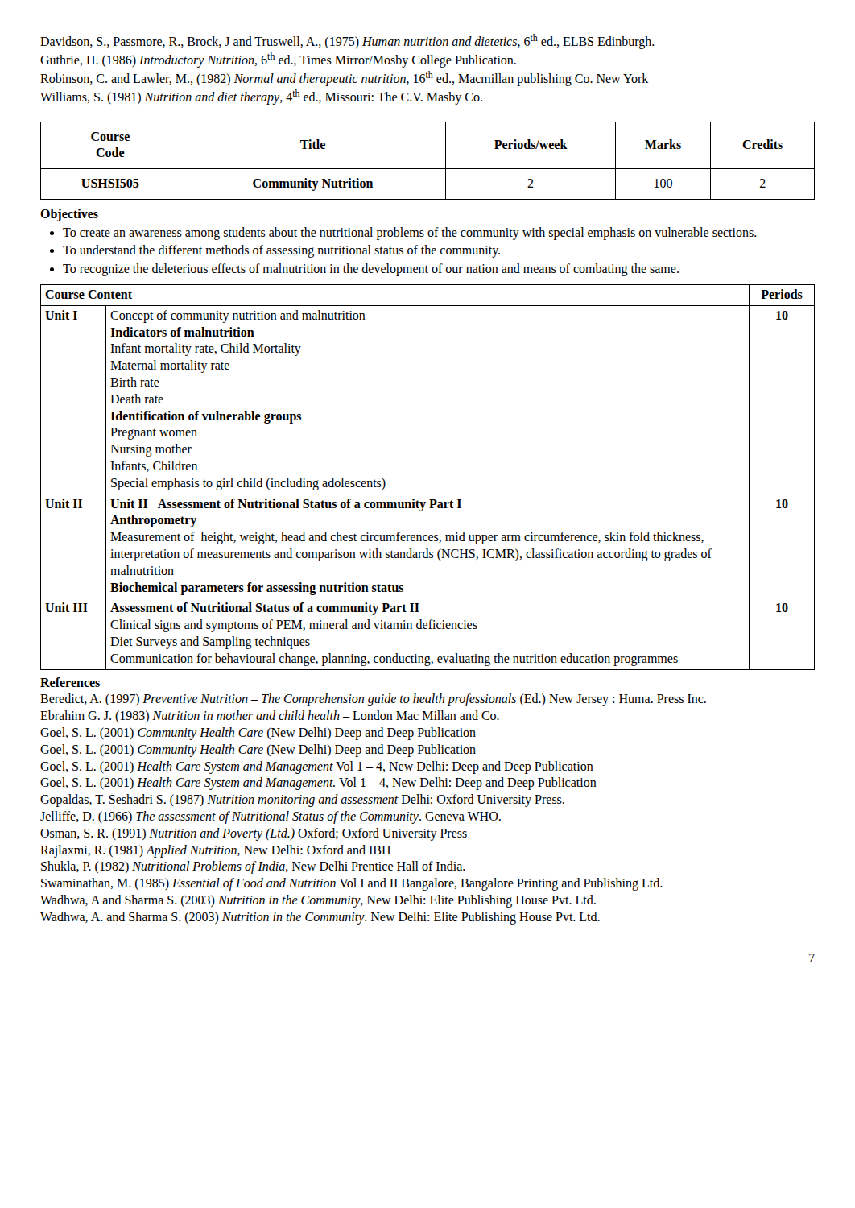Davidson, S., Passmore, R., Brock, J and Truswell, A., (1975) Human nutrition and dietetics, 6th ed., ELBS Edinburgh.
Guthrie, H. (1986) Introductory Nutrition, 6th ed., Times Mirror/Mosby College Publication.
Robinson, C. and Lawler, M., (1982) Normal and therapeutic nutrition, 16th ed., Macmillan publishing Co. New York
Williams, S. (1981) Nutrition and diet therapy, 4th ed., Missouri: The C.V. Masby Co.
| Course Code | Title | Periods/week | Marks | Credits |
| --- | --- | --- | --- | --- |
| USHSI505 | Community Nutrition | 2 | 100 | 2 |
Objectives
To create an awareness among students about the nutritional problems of the community with special emphasis on vulnerable sections.
To understand the different methods of assessing nutritional status of the community.
To recognize the deleterious effects of malnutrition in the development of our nation and means of combating the same.
| Course Content | Periods |
| --- | --- |
| Unit I | Concept of community nutrition and malnutrition Indicators of malnutrition Infant mortality rate, Child Mortality Maternal mortality rate Birth rate Death rate Identification of vulnerable groups Pregnant women Nursing mother Infants, Children Special emphasis to girl child (including adolescents) | 10 |
| Unit II | Unit II Assessment of Nutritional Status of a community Part I Anthropometry Measurement of height, weight, head and chest circumferences, mid upper arm circumference, skin fold thickness, interpretation of measurements and comparison with standards (NCHS, ICMR), classification according to grades of malnutrition Biochemical parameters for assessing nutrition status | 10 |
| Unit III | Assessment of Nutritional Status of a community Part II Clinical signs and symptoms of PEM, mineral and vitamin deficiencies Diet Surveys and Sampling techniques Communication for behavioural change, planning, conducting, evaluating the nutrition education programmes | 10 |
References
Beredict, A. (1997) Preventive Nutrition – The Comprehension guide to health professionals (Ed.) New Jersey : Huma. Press Inc.
Ebrahim G. J. (1983) Nutrition in mother and child health – London Mac Millan and Co.
Goel, S. L. (2001) Community Health Care (New Delhi) Deep and Deep Publication
Goel, S. L. (2001) Community Health Care (New Delhi) Deep and Deep Publication
Goel, S. L. (2001) Health Care System and Management Vol 1 – 4, New Delhi: Deep and Deep Publication
Goel, S. L. (2001) Health Care System and Management. Vol 1 – 4, New Delhi: Deep and Deep Publication
Gopaldas, T. Seshadri S. (1987) Nutrition monitoring and assessment Delhi: Oxford University Press.
Jelliffe, D. (1966) The assessment of Nutritional Status of the Community. Geneva WHO.
Osman, S. R. (1991) Nutrition and Poverty (Ltd.) Oxford; Oxford University Press
Rajlaxmi, R. (1981) Applied Nutrition, New Delhi: Oxford and IBH
Shukla, P. (1982) Nutritional Problems of India, New Delhi Prentice Hall of India.
Swaminathan, M. (1985) Essential of Food and Nutrition Vol I and II Bangalore, Bangalore Printing and Publishing Ltd.
Wadhwa, A and Sharma S. (2003) Nutrition in the Community, New Delhi: Elite Publishing House Pvt. Ltd.
Wadhwa, A. and Sharma S. (2003) Nutrition in the Community. New Delhi: Elite Publishing House Pvt. Ltd.
7